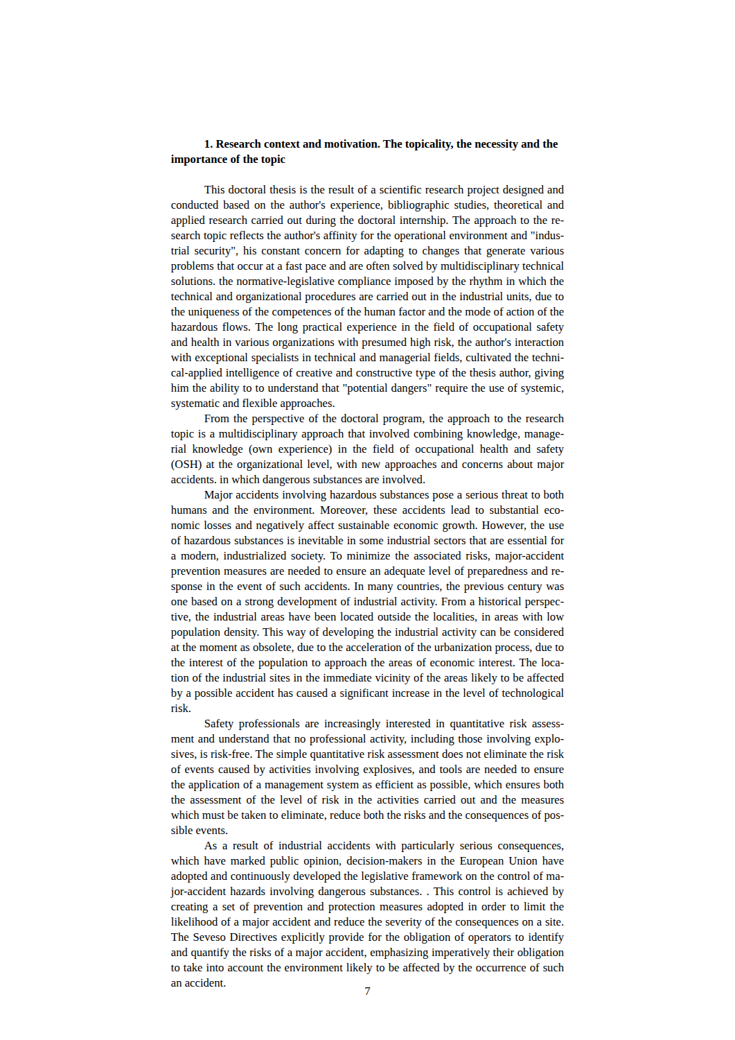1. Research context and motivation. The topicality, the necessity and the importance of the topic
This doctoral thesis is the result of a scientific research project designed and conducted based on the author's experience, bibliographic studies, theoretical and applied research carried out during the doctoral internship. The approach to the research topic reflects the author's affinity for the operational environment and "industrial security", his constant concern for adapting to changes that generate various problems that occur at a fast pace and are often solved by multidisciplinary technical solutions. the normative-legislative compliance imposed by the rhythm in which the technical and organizational procedures are carried out in the industrial units, due to the uniqueness of the competences of the human factor and the mode of action of the hazardous flows. The long practical experience in the field of occupational safety and health in various organizations with presumed high risk, the author's interaction with exceptional specialists in technical and managerial fields, cultivated the technical-applied intelligence of creative and constructive type of the thesis author, giving him the ability to to understand that "potential dangers" require the use of systemic, systematic and flexible approaches.
From the perspective of the doctoral program, the approach to the research topic is a multidisciplinary approach that involved combining knowledge, managerial knowledge (own experience) in the field of occupational health and safety (OSH) at the organizational level, with new approaches and concerns about major accidents. in which dangerous substances are involved.
Major accidents involving hazardous substances pose a serious threat to both humans and the environment. Moreover, these accidents lead to substantial economic losses and negatively affect sustainable economic growth. However, the use of hazardous substances is inevitable in some industrial sectors that are essential for a modern, industrialized society. To minimize the associated risks, major-accident prevention measures are needed to ensure an adequate level of preparedness and response in the event of such accidents. In many countries, the previous century was one based on a strong development of industrial activity. From a historical perspective, the industrial areas have been located outside the localities, in areas with low population density. This way of developing the industrial activity can be considered at the moment as obsolete, due to the acceleration of the urbanization process, due to the interest of the population to approach the areas of economic interest. The location of the industrial sites in the immediate vicinity of the areas likely to be affected by a possible accident has caused a significant increase in the level of technological risk.
Safety professionals are increasingly interested in quantitative risk assessment and understand that no professional activity, including those involving explosives, is risk-free. The simple quantitative risk assessment does not eliminate the risk of events caused by activities involving explosives, and tools are needed to ensure the application of a management system as efficient as possible, which ensures both the assessment of the level of risk in the activities carried out and the measures which must be taken to eliminate, reduce both the risks and the consequences of possible events.
As a result of industrial accidents with particularly serious consequences, which have marked public opinion, decision-makers in the European Union have adopted and continuously developed the legislative framework on the control of major-accident hazards involving dangerous substances. . This control is achieved by creating a set of prevention and protection measures adopted in order to limit the likelihood of a major accident and reduce the severity of the consequences on a site. The Seveso Directives explicitly provide for the obligation of operators to identify and quantify the risks of a major accident, emphasizing imperatively their obligation to take into account the environment likely to be affected by the occurrence of such an accident.
7